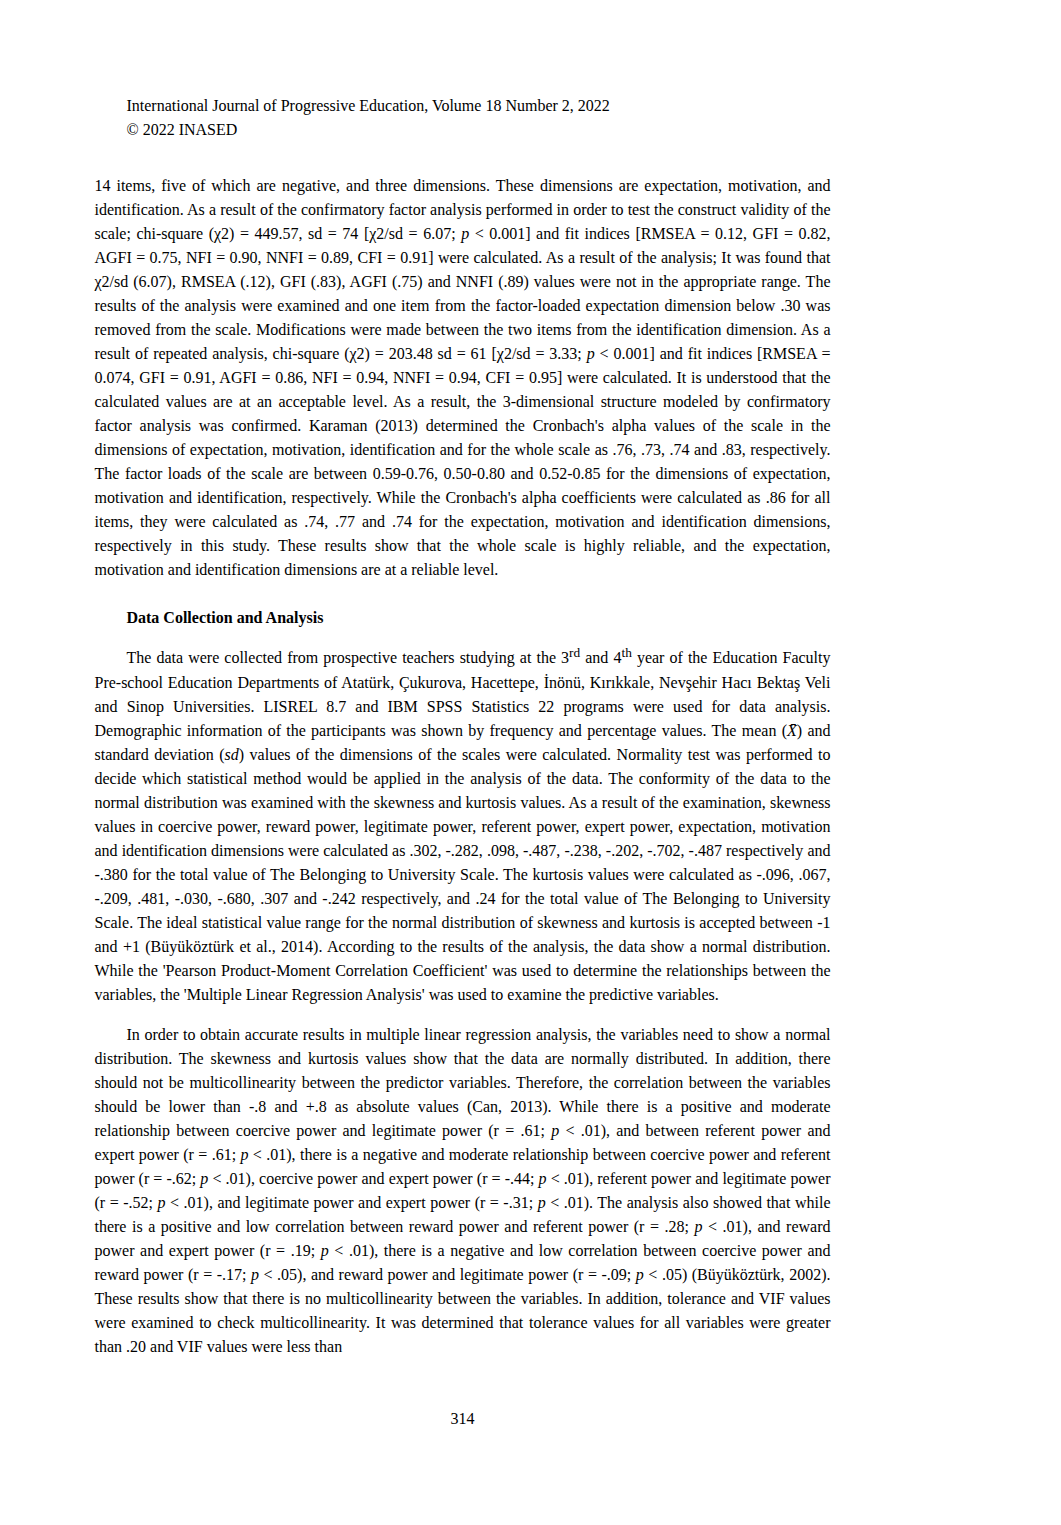International Journal of Progressive Education, Volume 18 Number 2, 2022
© 2022 INASED
14 items, five of which are negative, and three dimensions. These dimensions are expectation, motivation, and identification. As a result of the confirmatory factor analysis performed in order to test the construct validity of the scale; chi-square (χ2) = 449.57, sd = 74 [χ2/sd = 6.07; p < 0.001] and fit indices [RMSEA = 0.12, GFI = 0.82, AGFI = 0.75, NFI = 0.90, NNFI = 0.89, CFI = 0.91] were calculated. As a result of the analysis; It was found that χ2/sd (6.07), RMSEA (.12), GFI (.83), AGFI (.75) and NNFI (.89) values were not in the appropriate range. The results of the analysis were examined and one item from the factor-loaded expectation dimension below .30 was removed from the scale. Modifications were made between the two items from the identification dimension. As a result of repeated analysis, chi-square (χ2) = 203.48 sd = 61 [χ2/sd = 3.33; p < 0.001] and fit indices [RMSEA = 0.074, GFI = 0.91, AGFI = 0.86, NFI = 0.94, NNFI = 0.94, CFI = 0.95] were calculated. It is understood that the calculated values are at an acceptable level. As a result, the 3-dimensional structure modeled by confirmatory factor analysis was confirmed. Karaman (2013) determined the Cronbach's alpha values of the scale in the dimensions of expectation, motivation, identification and for the whole scale as .76, .73, .74 and .83, respectively. The factor loads of the scale are between 0.59-0.76, 0.50-0.80 and 0.52-0.85 for the dimensions of expectation, motivation and identification, respectively. While the Cronbach's alpha coefficients were calculated as .86 for all items, they were calculated as .74, .77 and .74 for the expectation, motivation and identification dimensions, respectively in this study. These results show that the whole scale is highly reliable, and the expectation, motivation and identification dimensions are at a reliable level.
Data Collection and Analysis
The data were collected from prospective teachers studying at the 3rd and 4th year of the Education Faculty Pre-school Education Departments of Atatürk, Çukurova, Hacettepe, İnönü, Kırıkkale, Nevşehir Hacı Bektaş Veli and Sinop Universities. LISREL 8.7 and IBM SPSS Statistics 22 programs were used for data analysis. Demographic information of the participants was shown by frequency and percentage values. The mean (X̄) and standard deviation (sd) values of the dimensions of the scales were calculated. Normality test was performed to decide which statistical method would be applied in the analysis of the data. The conformity of the data to the normal distribution was examined with the skewness and kurtosis values. As a result of the examination, skewness values in coercive power, reward power, legitimate power, referent power, expert power, expectation, motivation and identification dimensions were calculated as .302, -.282, .098, -.487, -.238, -.202, -.702, -.487 respectively and -.380 for the total value of The Belonging to University Scale. The kurtosis values were calculated as -.096, .067, -.209, .481, -.030, -.680, .307 and -.242 respectively, and .24 for the total value of The Belonging to University Scale. The ideal statistical value range for the normal distribution of skewness and kurtosis is accepted between -1 and +1 (Büyüköztürk et al., 2014). According to the results of the analysis, the data show a normal distribution. While the 'Pearson Product-Moment Correlation Coefficient' was used to determine the relationships between the variables, the 'Multiple Linear Regression Analysis' was used to examine the predictive variables.
In order to obtain accurate results in multiple linear regression analysis, the variables need to show a normal distribution. The skewness and kurtosis values show that the data are normally distributed. In addition, there should not be multicollinearity between the predictor variables. Therefore, the correlation between the variables should be lower than -.8 and +.8 as absolute values (Can, 2013). While there is a positive and moderate relationship between coercive power and legitimate power (r = .61; p < .01), and between referent power and expert power (r = .61; p < .01), there is a negative and moderate relationship between coercive power and referent power (r = -.62; p < .01), coercive power and expert power (r = -.44; p < .01), referent power and legitimate power (r = -.52; p < .01), and legitimate power and expert power (r = -.31; p < .01). The analysis also showed that while there is a positive and low correlation between reward power and referent power (r = .28; p < .01), and reward power and expert power (r = .19; p < .01), there is a negative and low correlation between coercive power and reward power (r = -.17; p < .05), and reward power and legitimate power (r = -.09; p < .05) (Büyüköztürk, 2002). These results show that there is no multicollinearity between the variables. In addition, tolerance and VIF values were examined to check multicollinearity. It was determined that tolerance values for all variables were greater than .20 and VIF values were less than
314